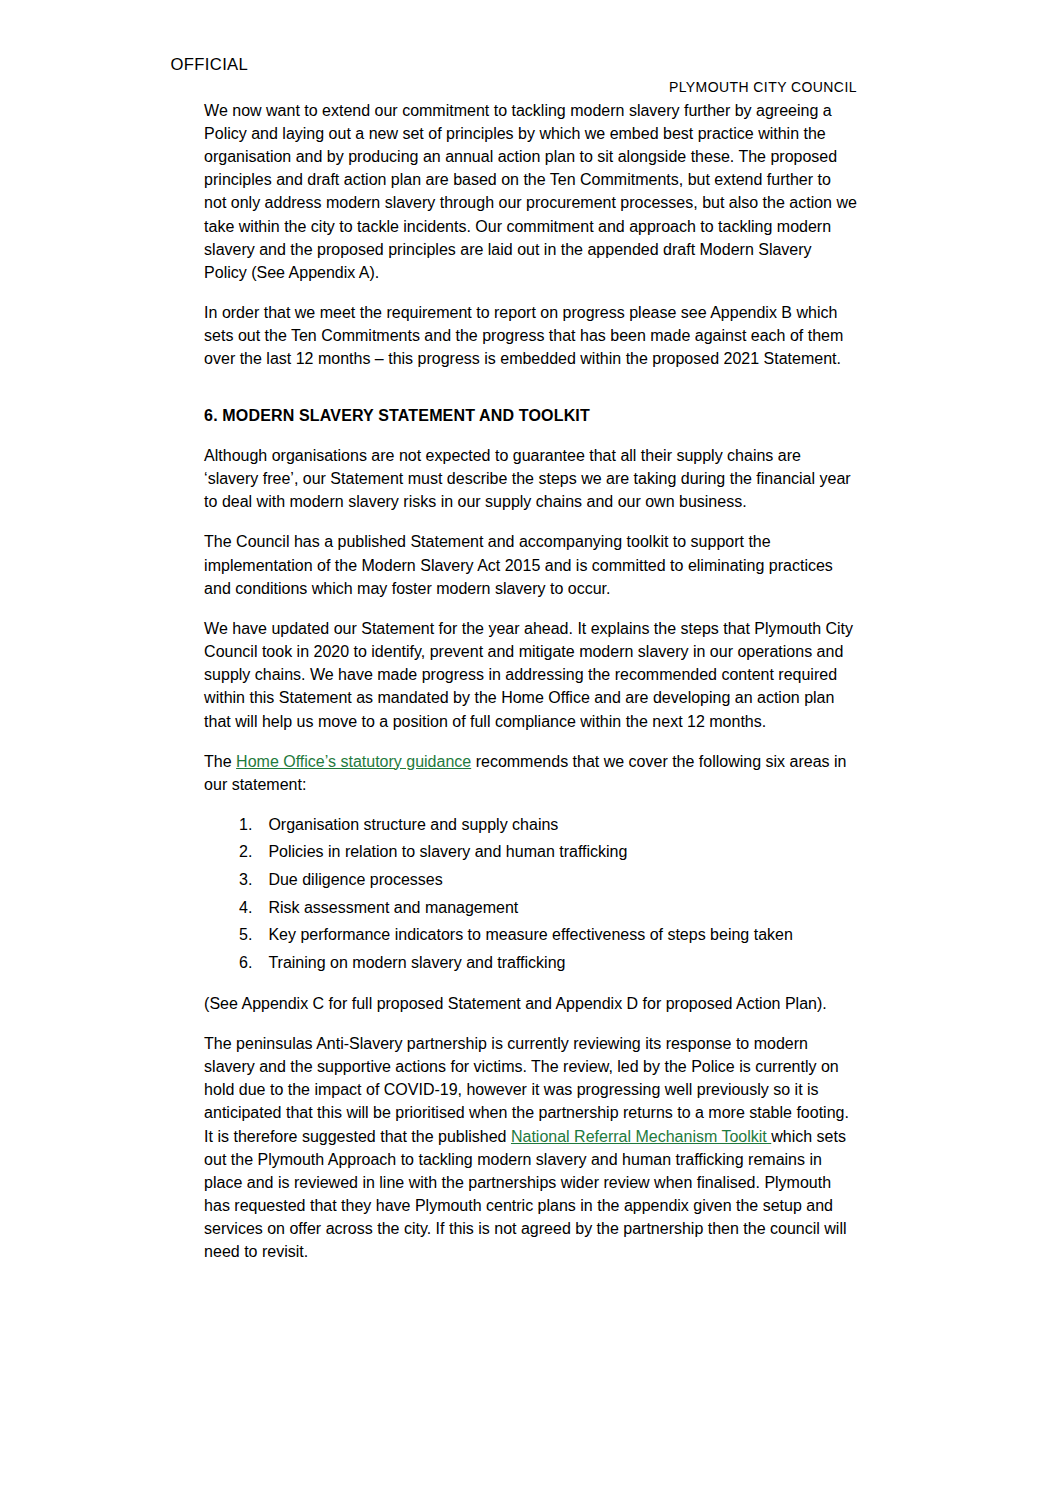OFFICIAL
PLYMOUTH CITY COUNCIL
We now want to extend our commitment to tackling modern slavery further by agreeing a Policy and laying out a new set of principles by which we embed best practice within the organisation and by producing an annual action plan to sit alongside these. The proposed principles and draft action plan are based on the Ten Commitments, but extend further to not only address modern slavery through our procurement processes, but also the action we take within the city to tackle incidents. Our commitment and approach to tackling modern slavery and the proposed principles are laid out in the appended draft Modern Slavery Policy (See Appendix A).
In order that we meet the requirement to report on progress please see Appendix B which sets out the Ten Commitments and the progress that has been made against each of them over the last 12 months – this progress is embedded within the proposed 2021 Statement.
6. MODERN SLAVERY STATEMENT AND TOOLKIT
Although organisations are not expected to guarantee that all their supply chains are ‘slavery free’, our Statement must describe the steps we are taking during the financial year to deal with modern slavery risks in our supply chains and our own business.
The Council has a published Statement and accompanying toolkit to support the implementation of the Modern Slavery Act 2015 and is committed to eliminating practices and conditions which may foster modern slavery to occur.
We have updated our Statement for the year ahead. It explains the steps that Plymouth City Council took in 2020 to identify, prevent and mitigate modern slavery in our operations and supply chains. We have made progress in addressing the recommended content required within this Statement as mandated by the Home Office and are developing an action plan that will help us move to a position of full compliance within the next 12 months.
The Home Office’s statutory guidance recommends that we cover the following six areas in our statement:
Organisation structure and supply chains
Policies in relation to slavery and human trafficking
Due diligence processes
Risk assessment and management
Key performance indicators to measure effectiveness of steps being taken
Training on modern slavery and trafficking
(See Appendix C for full proposed Statement and Appendix D for proposed Action Plan).
The peninsulas Anti-Slavery partnership is currently reviewing its response to modern slavery and the supportive actions for victims. The review, led by the Police is currently on hold due to the impact of COVID-19, however it was progressing well previously so it is anticipated that this will be prioritised when the partnership returns to a more stable footing. It is therefore suggested that the published National Referral Mechanism Toolkit which sets out the Plymouth Approach to tackling modern slavery and human trafficking remains in place and is reviewed in line with the partnerships wider review when finalised. Plymouth has requested that they have Plymouth centric plans in the appendix given the setup and services on offer across the city. If this is not agreed by the partnership then the council will need to revisit.